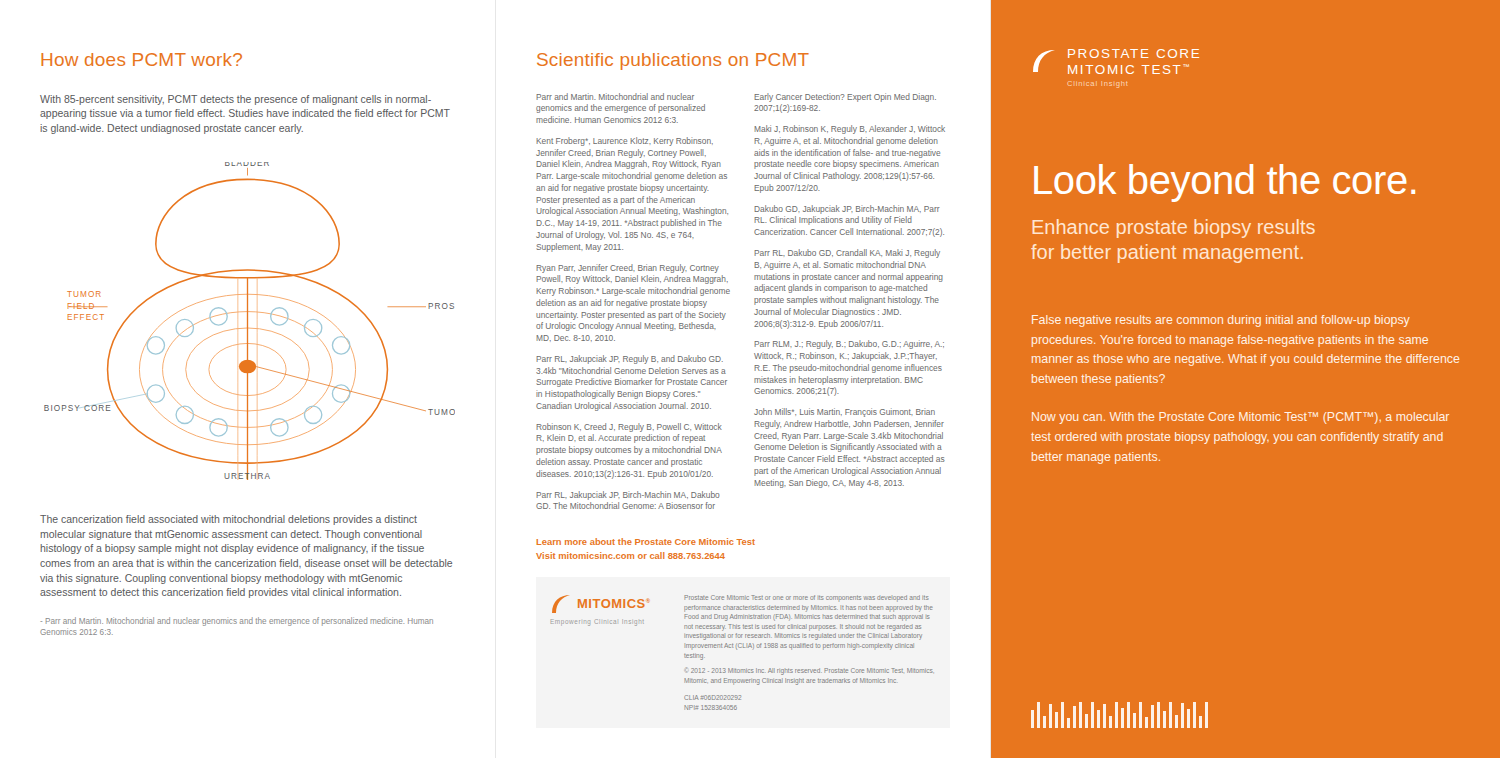How does PCMT work?
With 85-percent sensitivity, PCMT detects the presence of malignant cells in normal-appearing tissue via a tumor field effect. Studies have indicated the field effect for PCMT is gland-wide. Detect undiagnosed prostate cancer early.
BLADDER TUMOR FIELD EFFECT PROSTATE BIOPSY CORE TUMOR URETHRA
The cancerization field associated with mitochondrial deletions provides a distinct molecular signature that mtGenomic assessment can detect. Though conventional histology of a biopsy sample might not display evidence of malignancy, if the tissue comes from an area that is within the cancerization field, disease onset will be detectable via this signature. Coupling conventional biopsy methodology with mtGenomic assessment to detect this cancerization field provides vital clinical information.
- Parr and Martin. Mitochondrial and nuclear genomics and the emergence of personalized medicine. Human Genomics 2012 6:3.
Scientific publications on PCMT
Parr and Martin. Mitochondrial and nuclear genomics and the emergence of personalized medicine. Human Genomics 2012 6:3.
Kent Froberg*, Laurence Klotz, Kerry Robinson, Jennifer Creed, Brian Reguly, Cortney Powell, Daniel Klein, Andrea Maggrah, Roy Wittock, Ryan Parr. Large-scale mitochondrial genome deletion as an aid for negative prostate biopsy uncertainty. Poster presented as a part of the American Urological Association Annual Meeting, Washington, D.C., May 14-19, 2011. *Abstract published in The Journal of Urology, Vol. 185 No. 4S, e 764, Supplement, May 2011.
Ryan Parr, Jennifer Creed, Brian Reguly, Cortney Powell, Roy Wittock, Daniel Klein, Andrea Maggrah, Kerry Robinson.* Large-scale mitochondrial genome deletion as an aid for negative prostate biopsy uncertainty. Poster presented as part of the Society of Urologic Oncology Annual Meeting, Bethesda, MD, Dec. 8-10, 2010.
Parr RL, Jakupciak JP, Reguly B, and Dakubo GD. 3.4kb "Mitochondrial Genome Deletion Serves as a Surrogate Predictive Biomarker for Prostate Cancer in Histopathologically Benign Biopsy Cores." Canadian Urological Association Journal. 2010.
Robinson K, Creed J, Reguly B, Powell C, Wittock R, Klein D, et al. Accurate prediction of repeat prostate biopsy outcomes by a mitochondrial DNA deletion assay. Prostate cancer and prostatic diseases. 2010;13(2):126-31. Epub 2010/01/20.
Parr RL, Jakupciak JP, Birch-Machin MA, Dakubo GD. The Mitochondrial Genome: A Biosensor for Early Cancer Detection? Expert Opin Med Diagn. 2007;1(2):169-82.
Maki J, Robinson K, Reguly B, Alexander J, Wittock R, Aguirre A, et al. Mitochondrial genome deletion aids in the identification of false- and true-negative prostate needle core biopsy specimens. American Journal of Clinical Pathology. 2008;129(1):57-66. Epub 2007/12/20.
Dakubo GD, Jakupciak JP, Birch-Machin MA, Parr RL. Clinical Implications and Utility of Field Cancerization. Cancer Cell International. 2007;7(2).
Parr RL, Dakubo GD, Crandall KA, Maki J, Reguly B, Aguirre A, et al. Somatic mitochondrial DNA mutations in prostate cancer and normal appearing adjacent glands in comparison to age-matched prostate samples without malignant histology. The Journal of Molecular Diagnostics : JMD. 2006;8(3):312-9. Epub 2006/07/11.
Parr RLM, J.; Reguly, B.; Dakubo, G.D.; Aguirre, A.; Wittock, R.; Robinson, K.; Jakupciak, J.P.;Thayer, R.E. The pseudo-mitochondrial genome influences mistakes in heteroplasmy interpretation. BMC Genomics. 2006;21(7).
John Mills*, Luis Martin, François Guimont, Brian Reguly, Andrew Harbottle, John Padersen, Jennifer Creed, Ryan Parr. Large-Scale 3.4kb Mitochondrial Genome Deletion is Significantly Associated with a Prostate Cancer Field Effect. *Abstract accepted as part of the American Urological Association Annual Meeting, San Diego, CA, May 4-8, 2013.
Learn more about the Prostate Core Mitomic Test
Visit mitomicsinc.com or call 888.763.2644
MITOMICS®
Empowering Clinical Insight
Prostate Core Mitomic Test or one or more of its components was developed and its performance characteristics determined by Mitomics. It has not been approved by the Food and Drug Administration (FDA). Mitomics has determined that such approval is not necessary. This test is used for clinical purposes. It should not be regarded as investigational or for research. Mitomics is regulated under the Clinical Laboratory Improvement Act (CLIA) of 1988 as qualified to perform high-complexity clinical testing.
© 2012 - 2013 Mitomics Inc. All rights reserved. Prostate Core Mitomic Test, Mitomics, Mitomic, and Empowering Clinical Insight are trademarks of Mitomics Inc.
CLIA #06D2020292
NPI# 1528364056
PROSTATE CORE MITOMIC TEST™ Clinical Insight
Look beyond the core.
Enhance prostate biopsy results
for better patient management.
False negative results are common during initial and follow-up biopsy procedures. You're forced to manage false-negative patients in the same manner as those who are negative. What if you could determine the difference between these patients?
Now you can. With the Prostate Core Mitomic Test™ (PCMT™), a molecular test ordered with prostate biopsy pathology, you can confidently stratify and better manage patients.